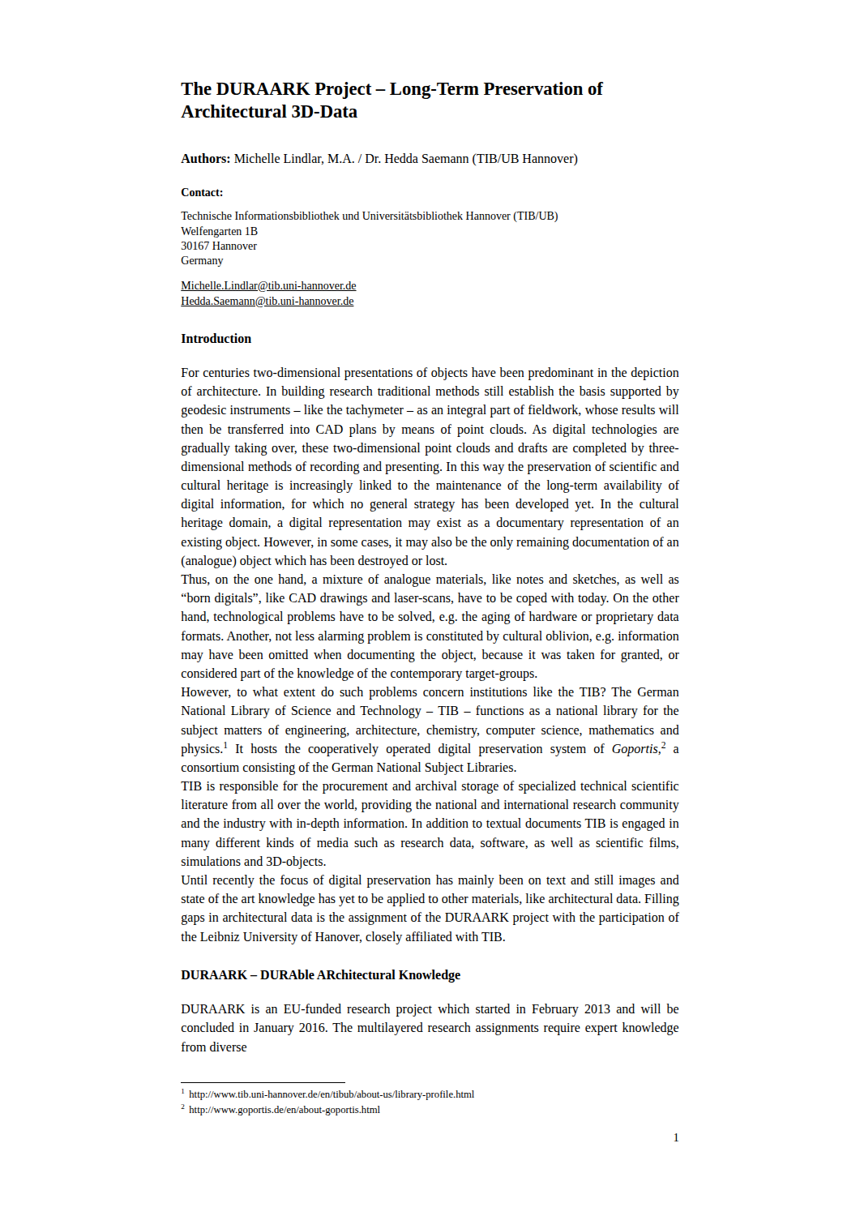The DURAARK Project – Long-Term Preservation of Architectural 3D-Data
Authors: Michelle Lindlar, M.A. / Dr. Hedda Saemann (TIB/UB Hannover)
Contact:
Technische Informationsbibliothek und Universitätsbibliothek Hannover (TIB/UB)
Welfengarten 1B
30167 Hannover
Germany
Michelle.Lindlar@tib.uni-hannover.de
Hedda.Saemann@tib.uni-hannover.de
Introduction
For centuries two-dimensional presentations of objects have been predominant in the depiction of architecture. In building research traditional methods still establish the basis supported by geodesic instruments – like the tachymeter – as an integral part of fieldwork, whose results will then be transferred into CAD plans by means of point clouds. As digital technologies are gradually taking over, these two-dimensional point clouds and drafts are completed by three-dimensional methods of recording and presenting. In this way the preservation of scientific and cultural heritage is increasingly linked to the maintenance of the long-term availability of digital information, for which no general strategy has been developed yet. In the cultural heritage domain, a digital representation may exist as a documentary representation of an existing object. However, in some cases, it may also be the only remaining documentation of an (analogue) object which has been destroyed or lost.
Thus, on the one hand, a mixture of analogue materials, like notes and sketches, as well as “born digitals”, like CAD drawings and laser-scans, have to be coped with today. On the other hand, technological problems have to be solved, e.g. the aging of hardware or proprietary data formats. Another, not less alarming problem is constituted by cultural oblivion, e.g. information may have been omitted when documenting the object, because it was taken for granted, or considered part of the knowledge of the contemporary target-groups.
However, to what extent do such problems concern institutions like the TIB? The German National Library of Science and Technology – TIB – functions as a national library for the subject matters of engineering, architecture, chemistry, computer science, mathematics and physics.1 It hosts the cooperatively operated digital preservation system of Goportis,2 a consortium consisting of the German National Subject Libraries.
TIB is responsible for the procurement and archival storage of specialized technical scientific literature from all over the world, providing the national and international research community and the industry with in-depth information. In addition to textual documents TIB is engaged in many different kinds of media such as research data, software, as well as scientific films, simulations and 3D-objects.
Until recently the focus of digital preservation has mainly been on text and still images and state of the art knowledge has yet to be applied to other materials, like architectural data. Filling gaps in architectural data is the assignment of the DURAARK project with the participation of the Leibniz University of Hanover, closely affiliated with TIB.
DURAARK – DURAble ARchitectural Knowledge
DURAARK is an EU-funded research project which started in February 2013 and will be concluded in January 2016. The multilayered research assignments require expert knowledge from diverse
1 http://www.tib.uni-hannover.de/en/tibub/about-us/library-profile.html
2 http://www.goportis.de/en/about-goportis.html
1